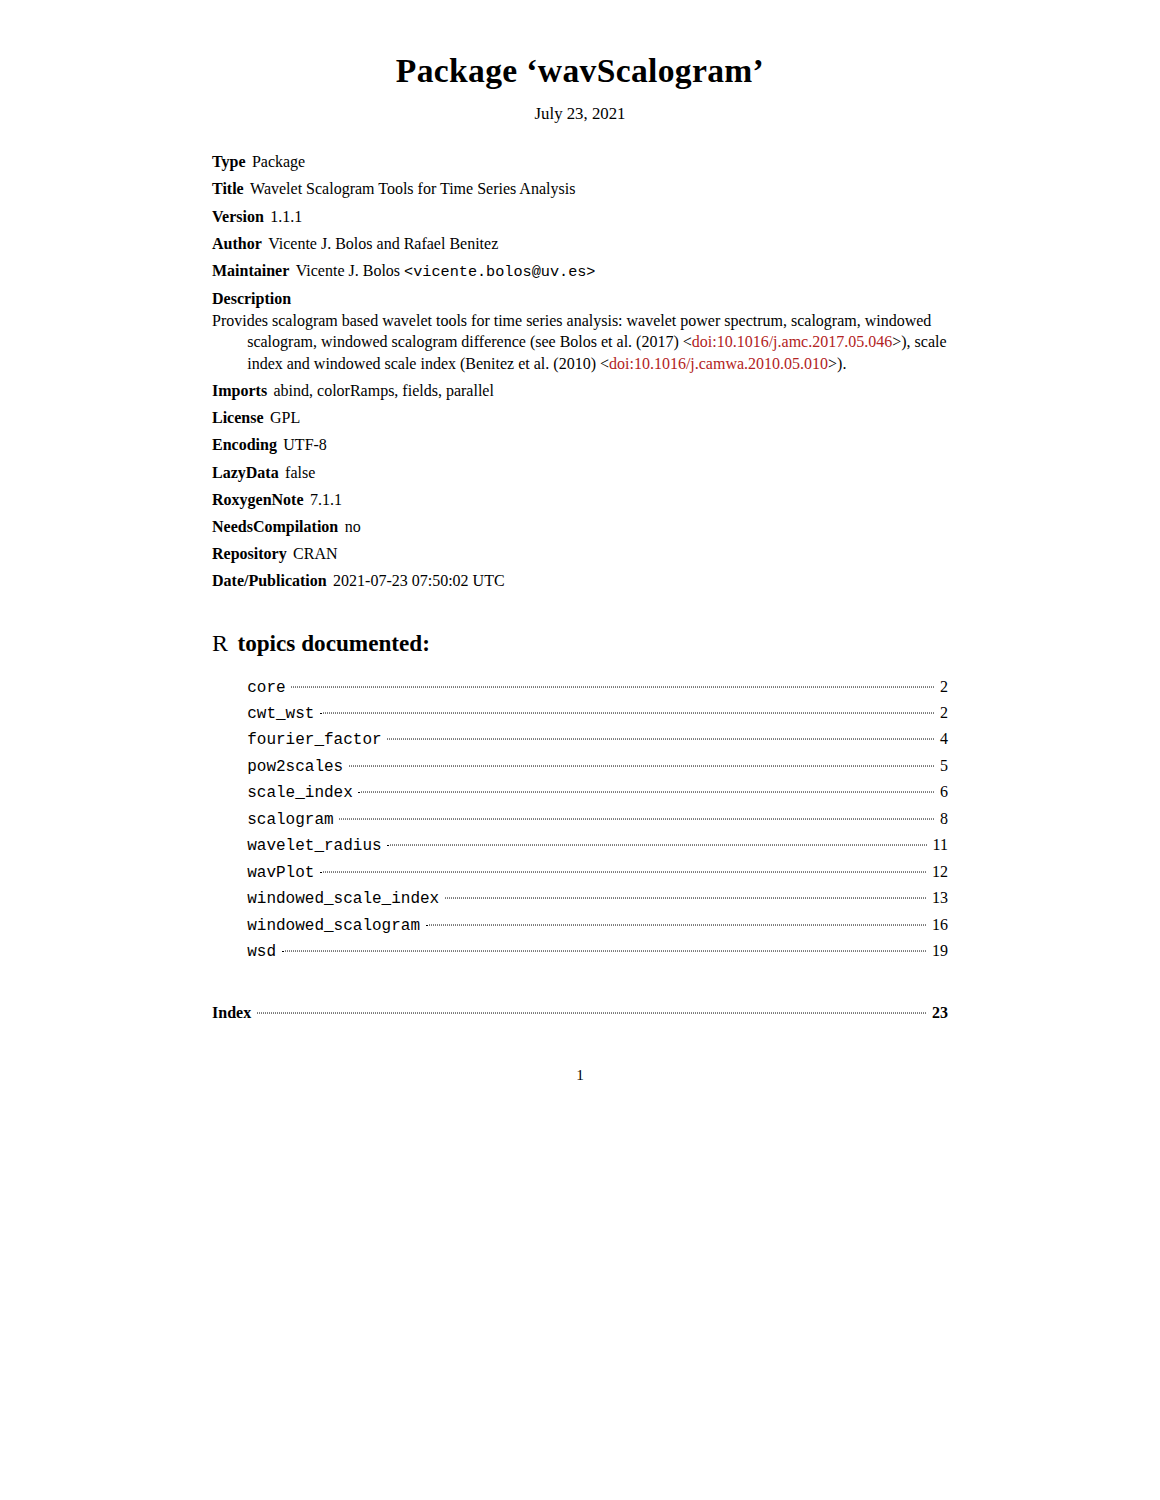Package ‘wavScalogram’
July 23, 2021
Type
Package
Title
Wavelet Scalogram Tools for Time Series Analysis
Version
1.1.1
Author
Vicente J. Bolos and Rafael Benitez
Maintainer
Vicente J. Bolos <vicente.bolos@uv.es>
Description
Provides scalogram based wavelet tools for time series analysis: wavelet power spectrum, scalogram, windowed scalogram, windowed scalogram difference (see Bolos et al. (2017) <doi:10.1016/j.amc.2017.05.046>), scale index and windowed scale index (Benitez et al. (2010) <doi:10.1016/j.camwa.2010.05.010>).
Imports
abind, colorRamps, fields, parallel
License
GPL
Encoding
UTF-8
LazyData
false
RoxygenNote
7.1.1
NeedsCompilation
no
Repository
CRAN
Date/Publication
2021-07-23 07:50:02 UTC
R topics documented:
core 2
cwt_wst 2
fourier_factor 4
pow2scales 5
scale_index 6
scalogram 8
wavelet_radius 11
wavPlot 12
windowed_scale_index 13
windowed_scalogram 16
wsd 19
Index 23
1